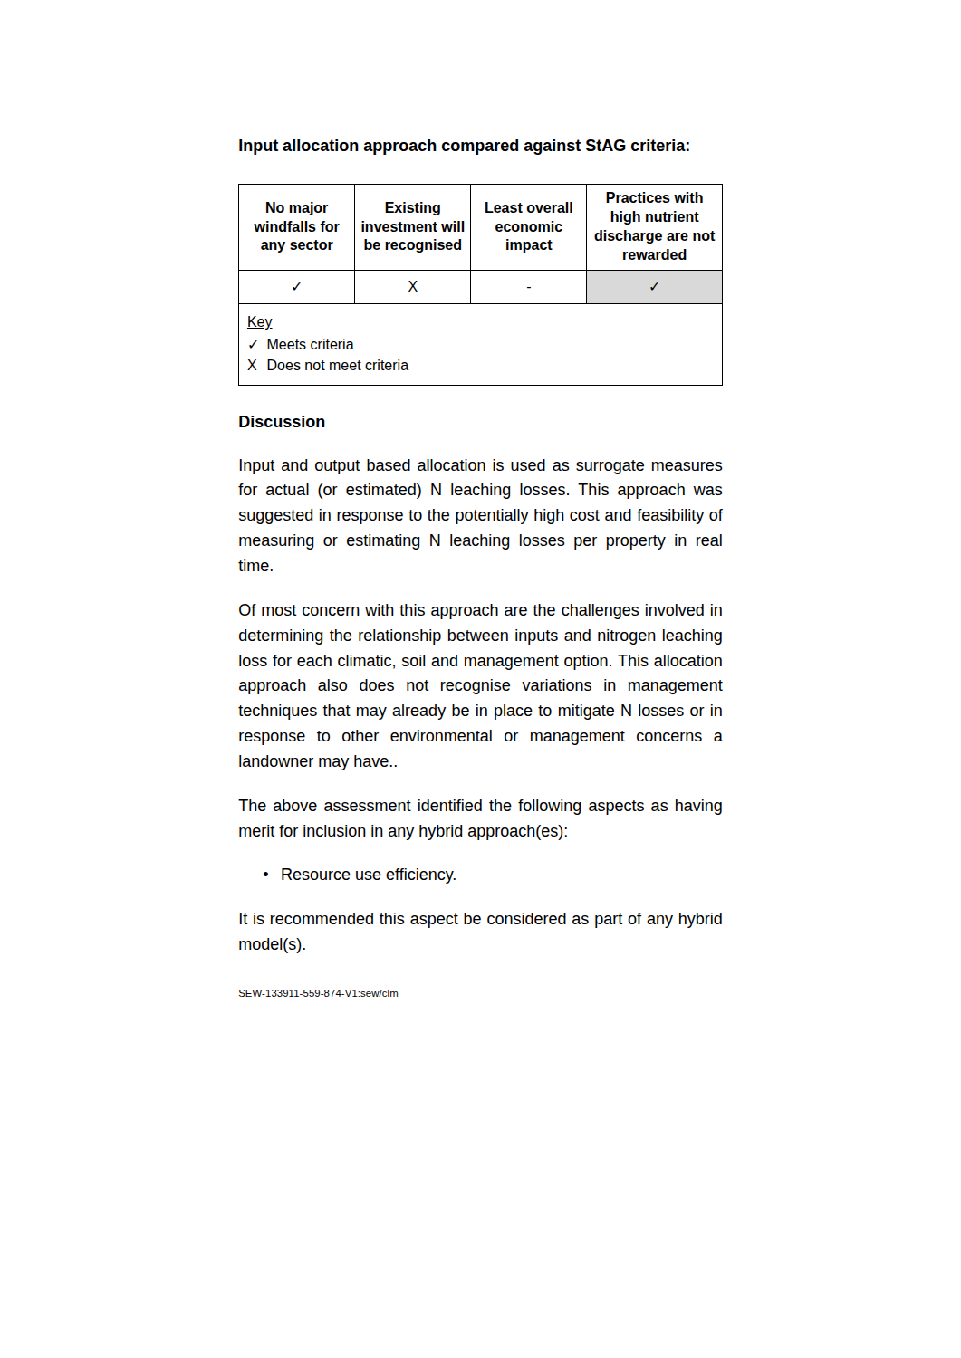Input allocation approach compared against StAG criteria:
| No major windfalls for any sector | Existing investment will be recognised | Least overall economic impact | Practices with high nutrient discharge are not rewarded |
| --- | --- | --- | --- |
| ✓ | X | - | ✓ |
| Key ✓ Meets criteria X Does not meet criteria |
Discussion
Input and output based allocation is used as surrogate measures for actual (or estimated) N leaching losses. This approach was suggested in response to the potentially high cost and feasibility of measuring or estimating N leaching losses per property in real time.
Of most concern with this approach are the challenges involved in determining the relationship between inputs and nitrogen leaching loss for each climatic, soil and management option. This allocation approach also does not recognise variations in management techniques that may already be in place to mitigate N losses or in response to other environmental or management concerns a landowner may have..
The above assessment identified the following aspects as having merit for inclusion in any hybrid approach(es):
Resource use efficiency.
It is recommended this aspect be considered as part of any hybrid model(s).
SEW-133911-559-874-V1:sew/clm